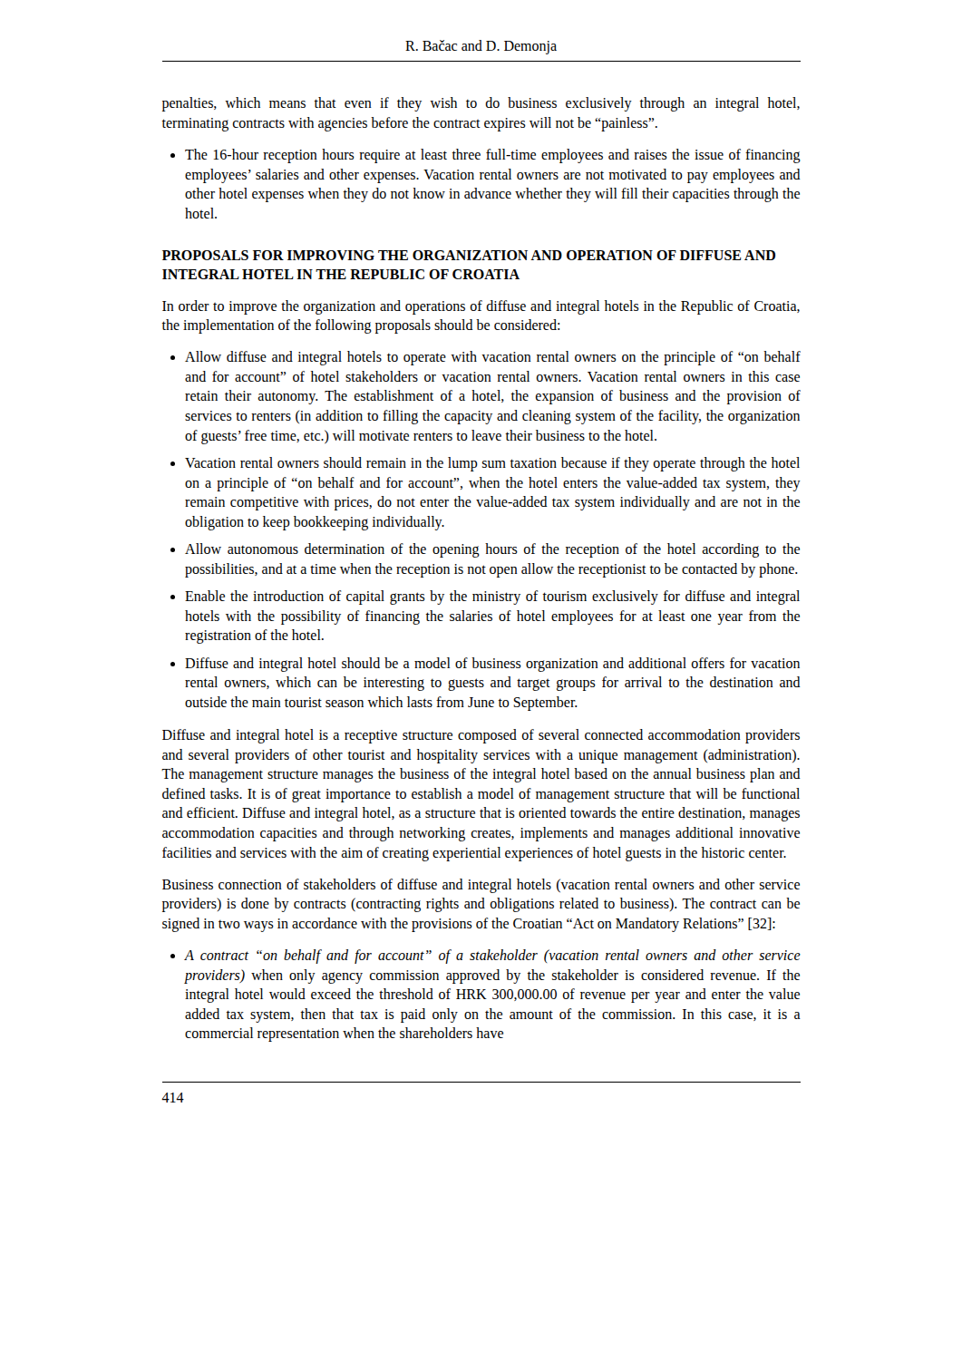R. Bačac and D. Demonja
penalties, which means that even if they wish to do business exclusively through an integral hotel, terminating contracts with agencies before the contract expires will not be “painless”.
The 16-hour reception hours require at least three full-time employees and raises the issue of financing employees’ salaries and other expenses. Vacation rental owners are not motivated to pay employees and other hotel expenses when they do not know in advance whether they will fill their capacities through the hotel.
Proposals for improving the organization and operation of diffuse and integral hotel in the Republic of Croatia
In order to improve the organization and operations of diffuse and integral hotels in the Republic of Croatia, the implementation of the following proposals should be considered:
Allow diffuse and integral hotels to operate with vacation rental owners on the principle of “on behalf and for account” of hotel stakeholders or vacation rental owners. Vacation rental owners in this case retain their autonomy. The establishment of a hotel, the expansion of business and the provision of services to renters (in addition to filling the capacity and cleaning system of the facility, the organization of guests’ free time, etc.) will motivate renters to leave their business to the hotel.
Vacation rental owners should remain in the lump sum taxation because if they operate through the hotel on a principle of “on behalf and for account”, when the hotel enters the value-added tax system, they remain competitive with prices, do not enter the value-added tax system individually and are not in the obligation to keep bookkeeping individually.
Allow autonomous determination of the opening hours of the reception of the hotel according to the possibilities, and at a time when the reception is not open allow the receptionist to be contacted by phone.
Enable the introduction of capital grants by the ministry of tourism exclusively for diffuse and integral hotels with the possibility of financing the salaries of hotel employees for at least one year from the registration of the hotel.
Diffuse and integral hotel should be a model of business organization and additional offers for vacation rental owners, which can be interesting to guests and target groups for arrival to the destination and outside the main tourist season which lasts from June to September.
Diffuse and integral hotel is a receptive structure composed of several connected accommodation providers and several providers of other tourist and hospitality services with a unique management (administration). The management structure manages the business of the integral hotel based on the annual business plan and defined tasks. It is of great importance to establish a model of management structure that will be functional and efficient. Diffuse and integral hotel, as a structure that is oriented towards the entire destination, manages accommodation capacities and through networking creates, implements and manages additional innovative facilities and services with the aim of creating experiential experiences of hotel guests in the historic center.
Business connection of stakeholders of diffuse and integral hotels (vacation rental owners and other service providers) is done by contracts (contracting rights and obligations related to business). The contract can be signed in two ways in accordance with the provisions of the Croatian “Act on Mandatory Relations” [32]:
A contract “on behalf and for account” of a stakeholder (vacation rental owners and other service providers) when only agency commission approved by the stakeholder is considered revenue. If the integral hotel would exceed the threshold of HRK 300,000.00 of revenue per year and enter the value added tax system, then that tax is paid only on the amount of the commission. In this case, it is a commercial representation when the shareholders have
414